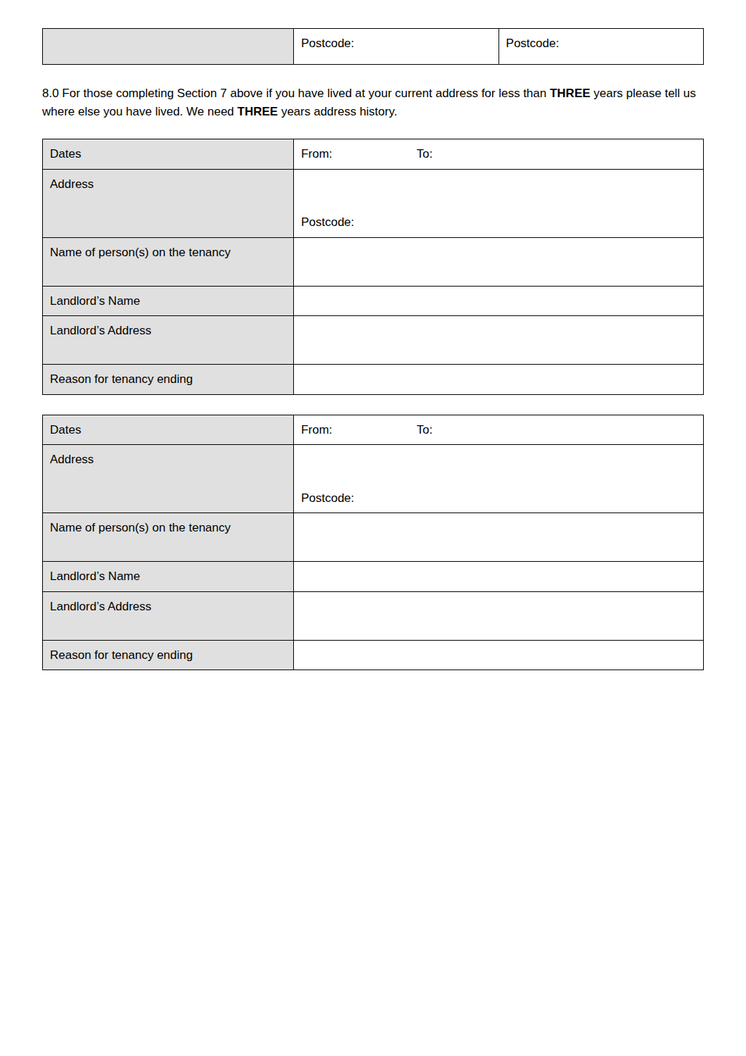| | Postcode: | Postcode: |
8.0 For those completing Section 7 above if you have lived at your current address for less than THREE years please tell us where else you have lived. We need THREE years address history.
| Dates | From: To: |
| Address | Postcode: |
| Name of person(s) on the tenancy | |
| Landlord’s Name | |
| Landlord’s Address | |
| Reason for tenancy ending | |
| Dates | From: To: |
| Address | Postcode: |
| Name of person(s) on the tenancy | |
| Landlord’s Name | |
| Landlord’s Address | |
| Reason for tenancy ending | |